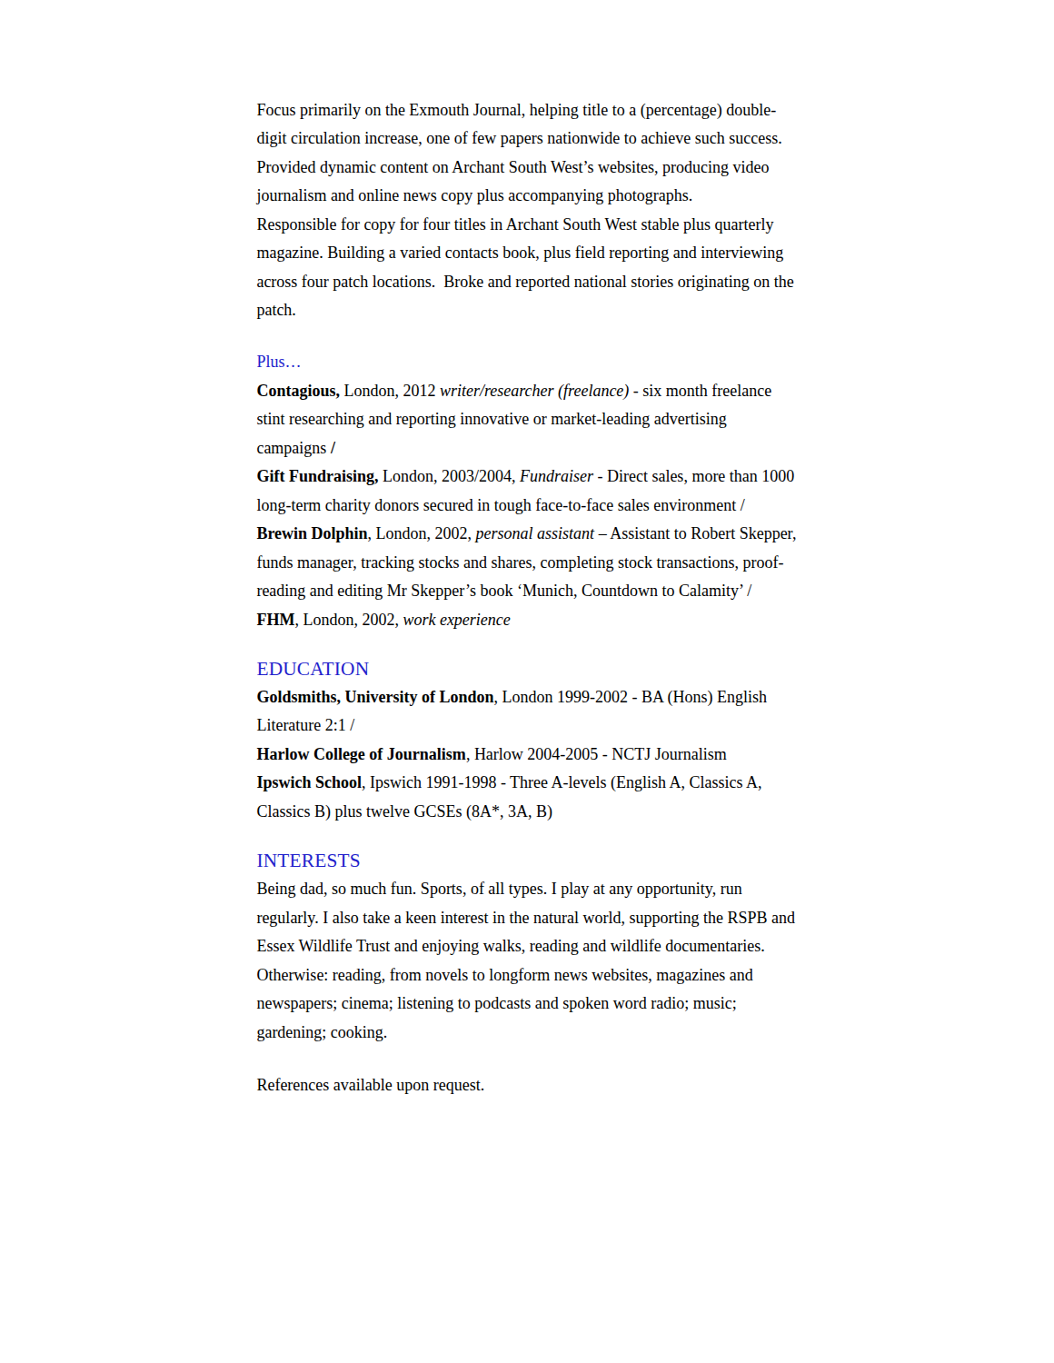Focus primarily on the Exmouth Journal, helping title to a (percentage) double-digit circulation increase, one of few papers nationwide to achieve such success.
Provided dynamic content on Archant South West’s websites, producing video journalism and online news copy plus accompanying photographs.
Responsible for copy for four titles in Archant South West stable plus quarterly magazine. Building a varied contacts book, plus field reporting and interviewing across four patch locations. Broke and reported national stories originating on the patch.
Plus…
Contagious, London, 2012 writer/researcher (freelance) - six month freelance stint researching and reporting innovative or market-leading advertising campaigns /
Gift Fundraising, London, 2003/2004, Fundraiser - Direct sales, more than 1000 long-term charity donors secured in tough face-to-face sales environment /
Brewin Dolphin, London, 2002, personal assistant – Assistant to Robert Skepper, funds manager, tracking stocks and shares, completing stock transactions, proof-reading and editing Mr Skepper’s book ‘Munich, Countdown to Calamity’ /
FHM, London, 2002, work experience
EDUCATION
Goldsmiths, University of London, London 1999-2002 - BA (Hons) English Literature 2:1 /
Harlow College of Journalism, Harlow 2004-2005 - NCTJ Journalism
Ipswich School, Ipswich 1991-1998 - Three A-levels (English A, Classics A, Classics B) plus twelve GCSEs (8A*, 3A, B)
INTERESTS
Being dad, so much fun. Sports, of all types. I play at any opportunity, run regularly. I also take a keen interest in the natural world, supporting the RSPB and Essex Wildlife Trust and enjoying walks, reading and wildlife documentaries. Otherwise: reading, from novels to longform news websites, magazines and newspapers; cinema; listening to podcasts and spoken word radio; music; gardening; cooking.
References available upon request.